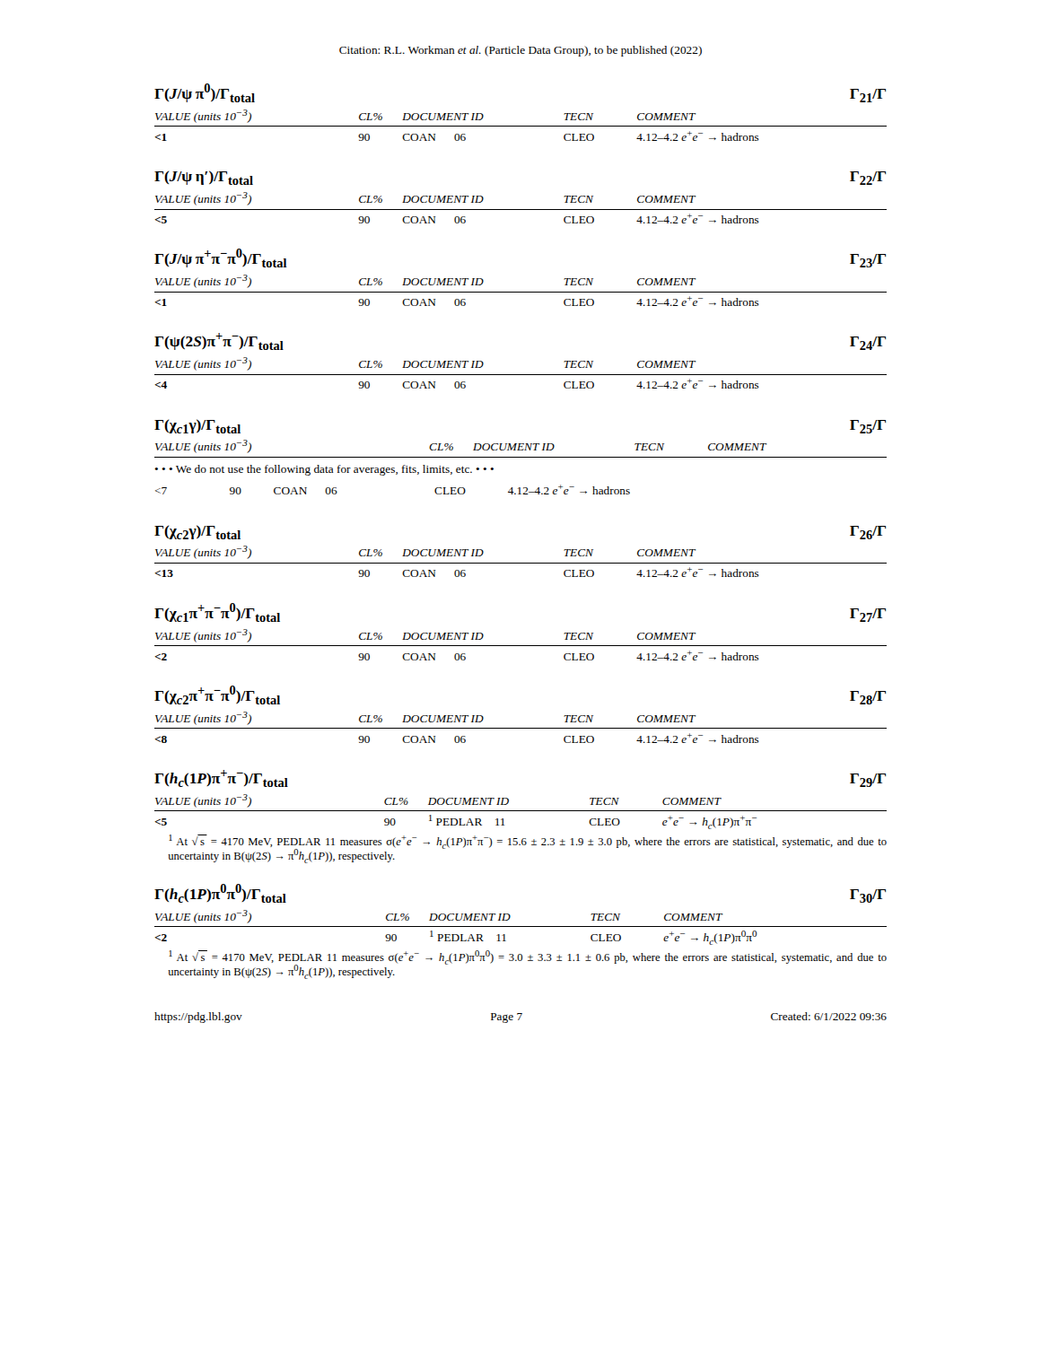Citation: R.L. Workman et al. (Particle Data Group), to be published (2022)
Γ(J/ψ π0)/Γtotal Γ21/Γ
| VALUE (units 10 −3 ) | CL% | DOCUMENT ID | TECN | COMMENT |
| --- | --- | --- | --- | --- |
| <1 | 90 | COAN 06 | CLEO | 4.12–4.2 e + e − → hadrons |
Γ(J/ψ η′)/Γtotal Γ22/Γ
| VALUE (units 10 −3 ) | CL% | DOCUMENT ID | TECN | COMMENT |
| --- | --- | --- | --- | --- |
| <5 | 90 | COAN 06 | CLEO | 4.12–4.2 e + e − → hadrons |
Γ(J/ψ π+π−π0)/Γtotal Γ23/Γ
| VALUE (units 10 −3 ) | CL% | DOCUMENT ID | TECN | COMMENT |
| --- | --- | --- | --- | --- |
| <1 | 90 | COAN 06 | CLEO | 4.12–4.2 e + e − → hadrons |
Γ(ψ(2S)π+π−)/Γtotal Γ24/Γ
| VALUE (units 10 −3 ) | CL% | DOCUMENT ID | TECN | COMMENT |
| --- | --- | --- | --- | --- |
| <4 | 90 | COAN 06 | CLEO | 4.12–4.2 e + e − → hadrons |
Γ(χc1γ)/Γtotal Γ25/Γ
| VALUE (units 10 −3 ) | CL% | DOCUMENT ID | TECN | COMMENT |
| --- | --- | --- | --- | --- |
• • • We do not use the following data for averages, fits, limits, etc. • • •
| <7 | 90 | COAN 06 | CLEO | 4.12–4.2 e + e − → hadrons |
Γ(χc2γ)/Γtotal Γ26/Γ
| VALUE (units 10 −3 ) | CL% | DOCUMENT ID | TECN | COMMENT |
| --- | --- | --- | --- | --- |
| <13 | 90 | COAN 06 | CLEO | 4.12–4.2 e + e − → hadrons |
Γ(χc1π+π−π0)/Γtotal Γ27/Γ
| VALUE (units 10 −3 ) | CL% | DOCUMENT ID | TECN | COMMENT |
| --- | --- | --- | --- | --- |
| <2 | 90 | COAN 06 | CLEO | 4.12–4.2 e + e − → hadrons |
Γ(χc2π+π−π0)/Γtotal Γ28/Γ
| VALUE (units 10 −3 ) | CL% | DOCUMENT ID | TECN | COMMENT |
| --- | --- | --- | --- | --- |
| <8 | 90 | COAN 06 | CLEO | 4.12–4.2 e + e − → hadrons |
Γ(hc(1P)π+π−)/Γtotal Γ29/Γ
| VALUE (units 10 −3 ) | CL% | DOCUMENT ID | TECN | COMMENT |
| --- | --- | --- | --- | --- |
| <5 | 90 | 1 PEDLAR 11 | CLEO | e + e − → h c (1 P )π + π − |
1 At √ s  = 4170 MeV, PEDLAR 11 measures σ(e+e− → hc(1P)π+π−) = 15.6 ± 2.3 ± 1.9 ± 3.0 pb, where the errors are statistical, systematic, and due to uncertainty in B(ψ(2S) → π0hc(1P)), respectively.
Γ(hc(1P)π0π0)/Γtotal Γ30/Γ
| VALUE (units 10 −3 ) | CL% | DOCUMENT ID | TECN | COMMENT |
| --- | --- | --- | --- | --- |
| <2 | 90 | 1 PEDLAR 11 | CLEO | e + e − → h c (1 P )π 0 π 0 |
1 At √ s  = 4170 MeV, PEDLAR 11 measures σ(e+e− → hc(1P)π0π0) = 3.0 ± 3.3 ± 1.1 ± 0.6 pb, where the errors are statistical, systematic, and due to uncertainty in B(ψ(2S) → π0hc(1P)), respectively.
https://pdg.lbl.gov Page 7 Created: 6/1/2022 09:36